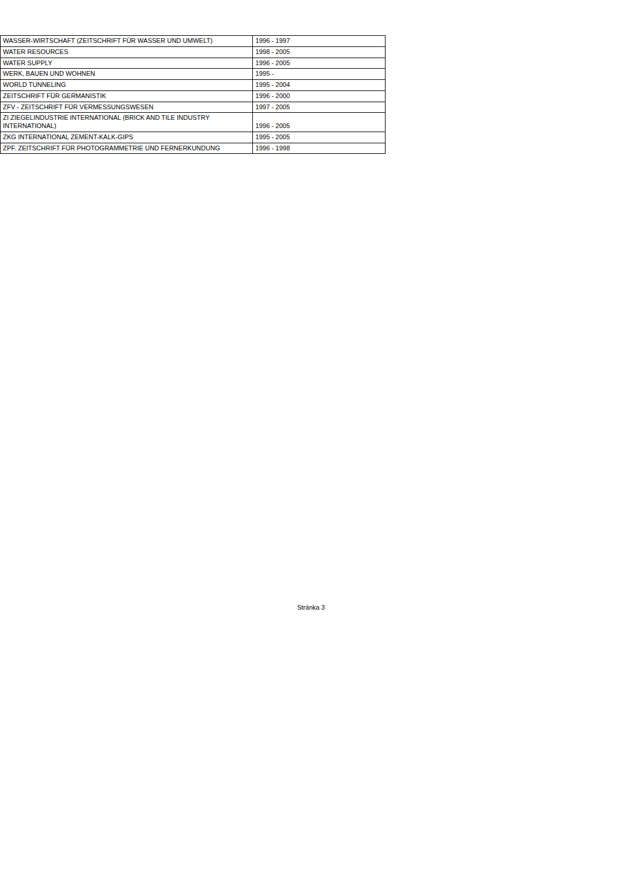| WASSER-WIRTSCHAFT (ZEITSCHRIFT FÜR WASSER UND UMWELT) | 1996 - 1997 |
| WATER RESOURCES | 1998 - 2005 |
| WATER SUPPLY | 1996 - 2005 |
| WERK, BAUEN UND WOHNEN | 1995 - |
| WORLD TUNNELING | 1995 - 2004 |
| ZEITSCHRIFT FÜR GERMANISTIK | 1996 - 2000 |
| ZFV - ZEITSCHRIFT FÜR VERMESSUNGSWESEN | 1997 - 2005 |
| ZI ZIEGELINDUSTRIE INTERNATIONAL (BRICK AND TILE INDUSTRY INTERNATIONAL) | 1996 - 2005 |
| ZKG INTERNATIONAL ZEMENT-KALK-GIPS | 1995 - 2005 |
| ZPF. ZEITSCHRIFT FÜR PHOTOGRAMMETRIE UND FERNERKUNDUNG | 1996 - 1998 |
Stránka 3